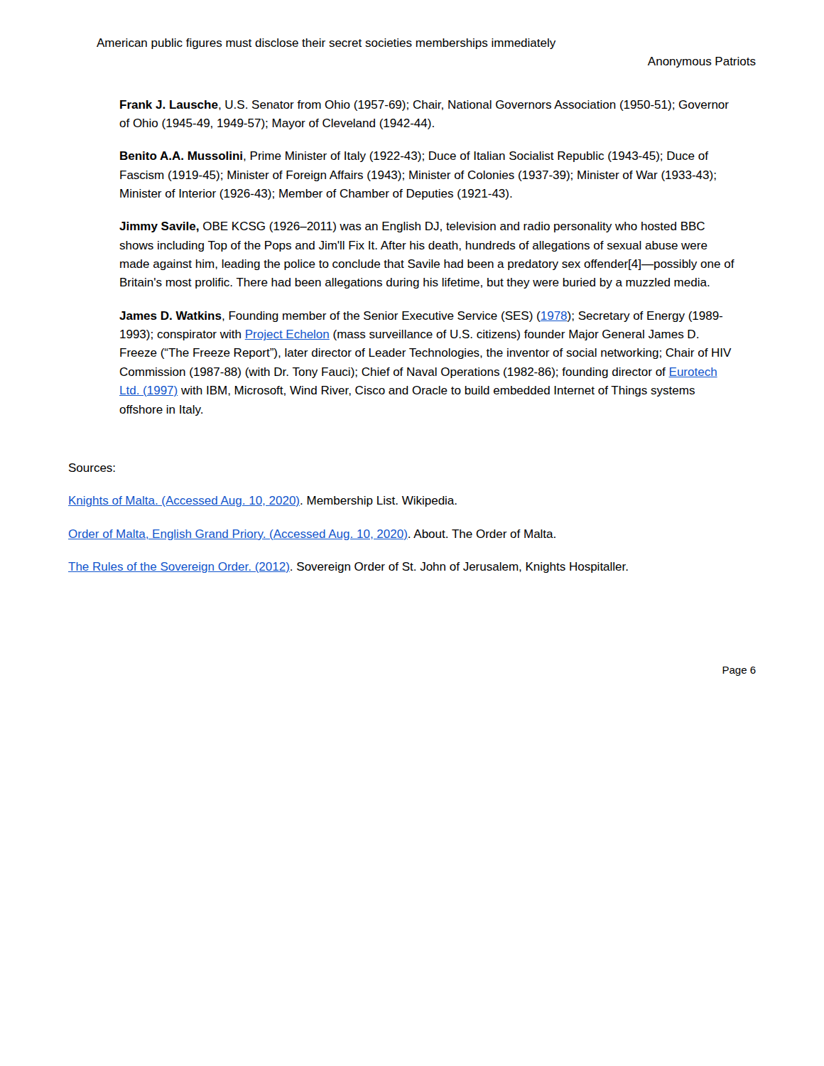American public figures must disclose their secret societies memberships immediately
Anonymous Patriots
Frank J. Lausche, U.S. Senator from Ohio (1957-69); Chair, National Governors Association (1950-51); Governor of Ohio (1945-49, 1949-57); Mayor of Cleveland (1942-44).
Benito A.A. Mussolini, Prime Minister of Italy (1922-43); Duce of Italian Socialist Republic (1943-45); Duce of Fascism (1919-45); Minister of Foreign Affairs (1943); Minister of Colonies (1937-39); Minister of War (1933-43); Minister of Interior (1926-43); Member of Chamber of Deputies (1921-43).
Jimmy Savile, OBE KCSG (1926–2011) was an English DJ, television and radio personality who hosted BBC shows including Top of the Pops and Jim'll Fix It. After his death, hundreds of allegations of sexual abuse were made against him, leading the police to conclude that Savile had been a predatory sex offender[4]—possibly one of Britain's most prolific. There had been allegations during his lifetime, but they were buried by a muzzled media.
James D. Watkins, Founding member of the Senior Executive Service (SES) (1978); Secretary of Energy (1989-1993); conspirator with Project Echelon (mass surveillance of U.S. citizens) founder Major General James D. Freeze (“The Freeze Report”), later director of Leader Technologies, the inventor of social networking; Chair of HIV Commission (1987-88) (with Dr. Tony Fauci); Chief of Naval Operations (1982-86); founding director of Eurotech Ltd. (1997) with IBM, Microsoft, Wind River, Cisco and Oracle to build embedded Internet of Things systems offshore in Italy.
Sources:
Knights of Malta. (Accessed Aug. 10, 2020). Membership List. Wikipedia.
Order of Malta, English Grand Priory. (Accessed Aug. 10, 2020). About. The Order of Malta.
The Rules of the Sovereign Order. (2012). Sovereign Order of St. John of Jerusalem, Knights Hospitaller.
Page 6